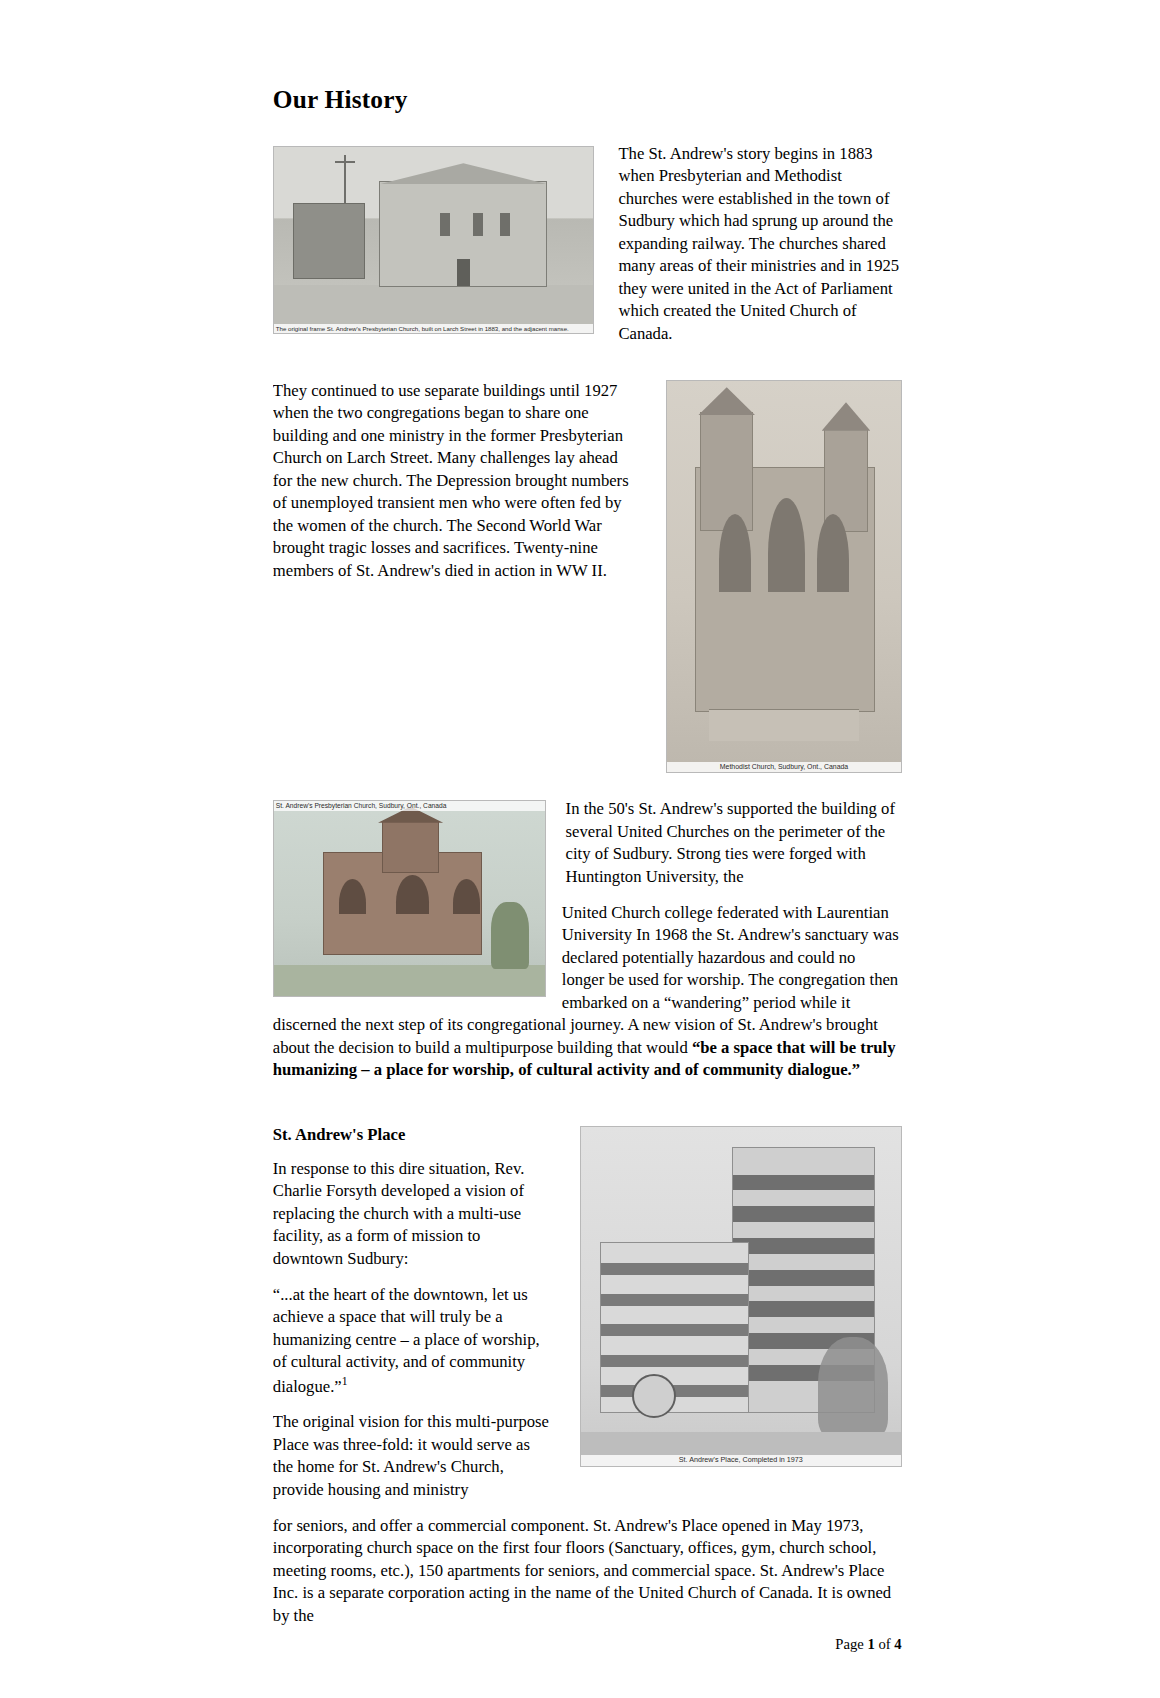Our History
The original frame St. Andrew's Presbyterian Church, built on Larch Street in 1883, and the adjacent manse.
The St. Andrew's story begins in 1883 when Presbyterian and Methodist churches were established in the town of Sudbury which had sprung up around the expanding railway. The churches shared many areas of their ministries and in 1925 they were united in the Act of Parliament which created the United Church of Canada.
Methodist Church, Sudbury, Ont., Canada
They continued to use separate buildings until 1927 when the two congregations began to share one building and one ministry in the former Presbyterian Church on Larch Street. Many challenges lay ahead for the new church. The Depression brought numbers of unemployed transient men who were often fed by the women of the church. The Second World War brought tragic losses and sacrifices. Twenty-nine members of St. Andrew's died in action in WW II.
St. Andrew's Presbyterian Church, Sudbury, Ont., Canada
In the 50's St. Andrew's supported the building of several United Churches on the perimeter of the city of Sudbury. Strong ties were forged with Huntington University, the
United Church college federated with Laurentian University In 1968 the St. Andrew's sanctuary was declared potentially hazardous and could no longer be used for worship. The congregation then embarked on a “wandering” period while it discerned the next step of its congregational journey. A new vision of St. Andrew's brought about the decision to build a multipurpose building that would “be a space that will be truly humanizing – a place for worship, of cultural activity and of community dialogue.”
St. Andrew's Place, Completed in 1973
St. Andrew's Place
In response to this dire situation, Rev. Charlie Forsyth developed a vision of replacing the church with a multi-use facility, as a form of mission to downtown Sudbury:
“...at the heart of the downtown, let us achieve a space that will truly be a humanizing centre – a place of worship, of cultural activity, and of community dialogue.”1
The original vision for this multi-purpose Place was three-fold: it would serve as the home for St. Andrew's Church, provide housing and ministry
for seniors, and offer a commercial component. St. Andrew's Place opened in May 1973, incorporating church space on the first four floors (Sanctuary, offices, gym, church school, meeting rooms, etc.), 150 apartments for seniors, and commercial space. St. Andrew's Place Inc. is a separate corporation acting in the name of the United Church of Canada. It is owned by the
Page 1 of 4